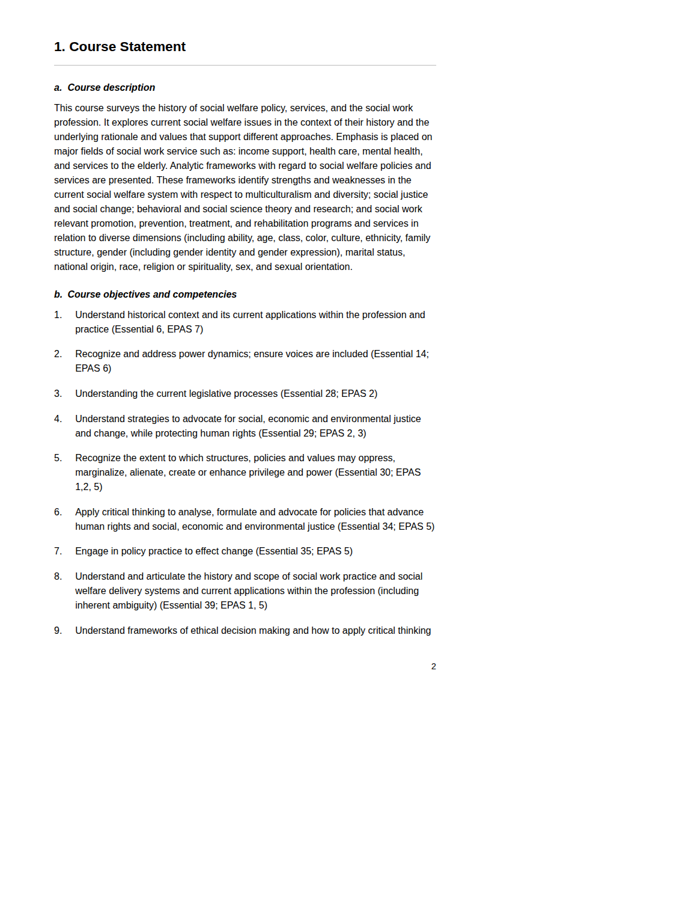1. Course Statement
a. Course description
This course surveys the history of social welfare policy, services, and the social work profession. It explores current social welfare issues in the context of their history and the underlying rationale and values that support different approaches. Emphasis is placed on major fields of social work service such as: income support, health care, mental health, and services to the elderly. Analytic frameworks with regard to social welfare policies and services are presented. These frameworks identify strengths and weaknesses in the current social welfare system with respect to multiculturalism and diversity; social justice and social change; behavioral and social science theory and research; and social work relevant promotion, prevention, treatment, and rehabilitation programs and services in relation to diverse dimensions (including ability, age, class, color, culture, ethnicity, family structure, gender (including gender identity and gender expression), marital status, national origin, race, religion or spirituality, sex, and sexual orientation.
b. Course objectives and competencies
1. Understand historical context and its current applications within the profession and practice (Essential 6, EPAS 7)
2. Recognize and address power dynamics; ensure voices are included (Essential 14; EPAS 6)
3. Understanding the current legislative processes (Essential 28; EPAS 2)
4. Understand strategies to advocate for social, economic and environmental justice and change, while protecting human rights (Essential 29; EPAS 2, 3)
5. Recognize the extent to which structures, policies and values may oppress, marginalize, alienate, create or enhance privilege and power (Essential 30; EPAS 1,2, 5)
6. Apply critical thinking to analyse, formulate and advocate for policies that advance human rights and social, economic and environmental justice (Essential 34; EPAS 5)
7. Engage in policy practice to effect change (Essential 35; EPAS 5)
8. Understand and articulate the history and scope of social work practice and social welfare delivery systems and current applications within the profession (including inherent ambiguity) (Essential 39; EPAS 1, 5)
9. Understand frameworks of ethical decision making and how to apply critical thinking
2